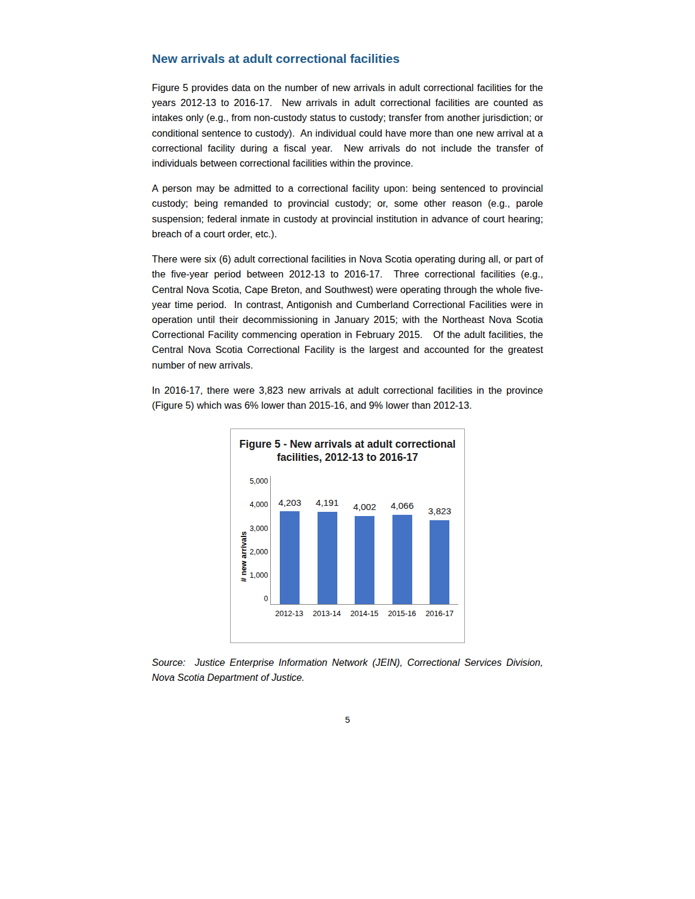New arrivals at adult correctional facilities
Figure 5 provides data on the number of new arrivals in adult correctional facilities for the years 2012-13 to 2016-17. New arrivals in adult correctional facilities are counted as intakes only (e.g., from non-custody status to custody; transfer from another jurisdiction; or conditional sentence to custody). An individual could have more than one new arrival at a correctional facility during a fiscal year. New arrivals do not include the transfer of individuals between correctional facilities within the province.
A person may be admitted to a correctional facility upon: being sentenced to provincial custody; being remanded to provincial custody; or, some other reason (e.g., parole suspension; federal inmate in custody at provincial institution in advance of court hearing; breach of a court order, etc.).
There were six (6) adult correctional facilities in Nova Scotia operating during all, or part of the five-year period between 2012-13 to 2016-17. Three correctional facilities (e.g., Central Nova Scotia, Cape Breton, and Southwest) were operating through the whole five-year time period. In contrast, Antigonish and Cumberland Correctional Facilities were in operation until their decommissioning in January 2015; with the Northeast Nova Scotia Correctional Facility commencing operation in February 2015. Of the adult facilities, the Central Nova Scotia Correctional Facility is the largest and accounted for the greatest number of new arrivals.
In 2016-17, there were 3,823 new arrivals at adult correctional facilities in the province (Figure 5) which was 6% lower than 2015-16, and 9% lower than 2012-13.
Figure 5 - New arrivals at adult correctional
facilities, 2012-13 to 2016-17
# new arrivals
5,000 4,000 3,000 2,000 1,000 0
4,203
4,191
4,002
4,066
3,823
2012-13 2013-14 2014-15 2015-16 2016-17
Source: Justice Enterprise Information Network (JEIN), Correctional Services Division, Nova Scotia Department of Justice.
5